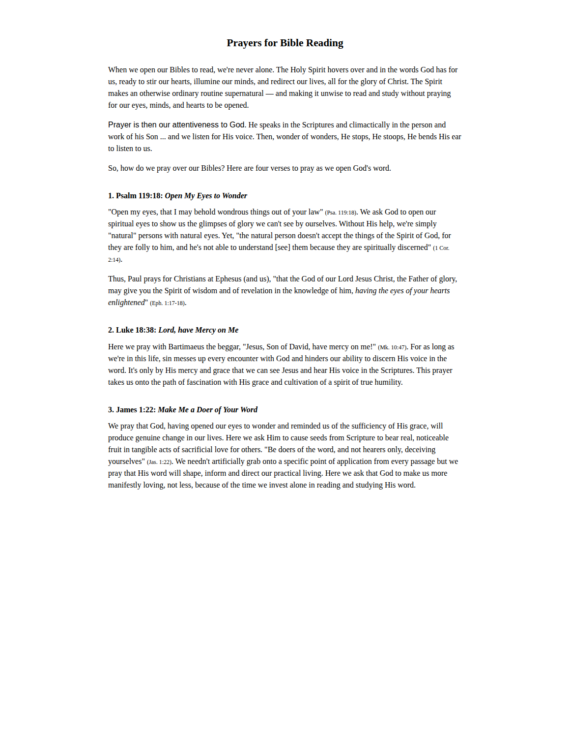Prayers for Bible Reading
When we open our Bibles to read, we're never alone. The Holy Spirit hovers over and in the words God has for us, ready to stir our hearts, illumine our minds, and redirect our lives, all for the glory of Christ. The Spirit makes an otherwise ordinary routine supernatural — and making it unwise to read and study without praying for our eyes, minds, and hearts to be opened.
Prayer is then our attentiveness to God. He speaks in the Scriptures and climactically in the person and work of his Son ... and we listen for His voice. Then, wonder of wonders, He stops, He stoops, He bends His ear to listen to us.
So, how do we pray over our Bibles? Here are four verses to pray as we open God's word.
1. Psalm 119:18: Open My Eyes to Wonder
"Open my eyes, that I may behold wondrous things out of your law" (Psa. 119:18). We ask God to open our spiritual eyes to show us the glimpses of glory we can't see by ourselves. Without His help, we're simply "natural" persons with natural eyes. Yet, "the natural person doesn't accept the things of the Spirit of God, for they are folly to him, and he's not able to understand [see] them because they are spiritually discerned" (1 Cor. 2:14).
Thus, Paul prays for Christians at Ephesus (and us), "that the God of our Lord Jesus Christ, the Father of glory, may give you the Spirit of wisdom and of revelation in the knowledge of him, having the eyes of your hearts enlightened" (Eph. 1:17-18).
2. Luke 18:38: Lord, have Mercy on Me
Here we pray with Bartimaeus the beggar, "Jesus, Son of David, have mercy on me!" (Mk. 10:47). For as long as we're in this life, sin messes up every encounter with God and hinders our ability to discern His voice in the word. It's only by His mercy and grace that we can see Jesus and hear His voice in the Scriptures. This prayer takes us onto the path of fascination with His grace and cultivation of a spirit of true humility.
3. James 1:22: Make Me a Doer of Your Word
We pray that God, having opened our eyes to wonder and reminded us of the sufficiency of His grace, will produce genuine change in our lives. Here we ask Him to cause seeds from Scripture to bear real, noticeable fruit in tangible acts of sacrificial love for others. "Be doers of the word, and not hearers only, deceiving yourselves" (Jas. 1:22). We needn't artificially grab onto a specific point of application from every passage but we pray that His word will shape, inform and direct our practical living. Here we ask that God to make us more manifestly loving, not less, because of the time we invest alone in reading and studying His word.